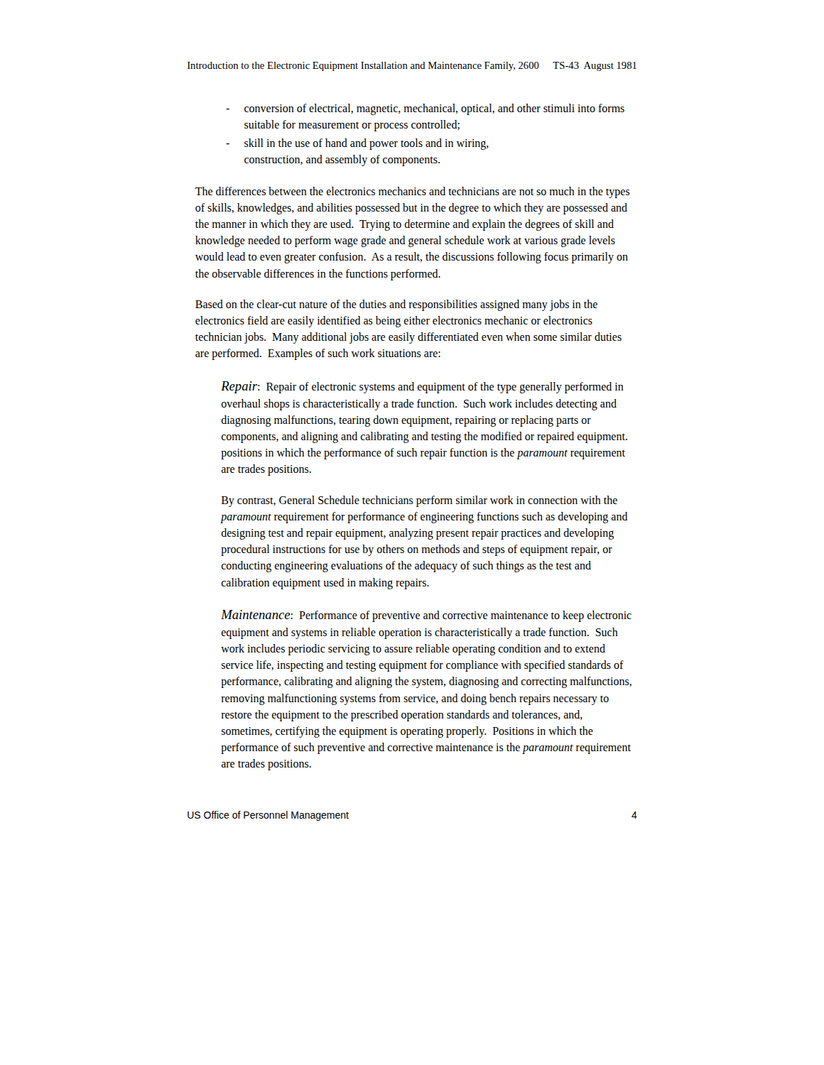Introduction to the Electronic Equipment Installation and Maintenance Family, 2600 TS-43 August 1981
conversion of electrical, magnetic, mechanical, optical, and other stimuli into forms suitable for measurement or process controlled;
skill in the use of hand and power tools and in wiring,construction, and assembly of components.
The differences between the electronics mechanics and technicians are not so much in the types of skills, knowledges, and abilities possessed but in the degree to which they are possessed and the manner in which they are used. Trying to determine and explain the degrees of skill and knowledge needed to perform wage grade and general schedule work at various grade levels would lead to even greater confusion. As a result, the discussions following focus primarily on the observable differences in the functions performed.
Based on the clear-cut nature of the duties and responsibilities assigned many jobs in the electronics field are easily identified as being either electronics mechanic or electronics technician jobs. Many additional jobs are easily differentiated even when some similar duties are performed. Examples of such work situations are:
Repair: Repair of electronic systems and equipment of the type generally performed in overhaul shops is characteristically a trade function. Such work includes detecting and diagnosing malfunctions, tearing down equipment, repairing or replacing parts or components, and aligning and calibrating and testing the modified or repaired equipment. positions in which the performance of such repair function is the paramount requirement are trades positions.
By contrast, General Schedule technicians perform similar work in connection with the paramount requirement for performance of engineering functions such as developing and designing test and repair equipment, analyzing present repair practices and developing procedural instructions for use by others on methods and steps of equipment repair, or conducting engineering evaluations of the adequacy of such things as the test and calibration equipment used in making repairs.
Maintenance: Performance of preventive and corrective maintenance to keep electronic equipment and systems in reliable operation is characteristically a trade function. Such work includes periodic servicing to assure reliable operating condition and to extend service life, inspecting and testing equipment for compliance with specified standards of performance, calibrating and aligning the system, diagnosing and correcting malfunctions, removing malfunctioning systems from service, and doing bench repairs necessary to restore the equipment to the prescribed operation standards and tolerances, and, sometimes, certifying the equipment is operating properly. Positions in which the performance of such preventive and corrective maintenance is the paramount requirement are trades positions.
US Office of Personnel Management 4